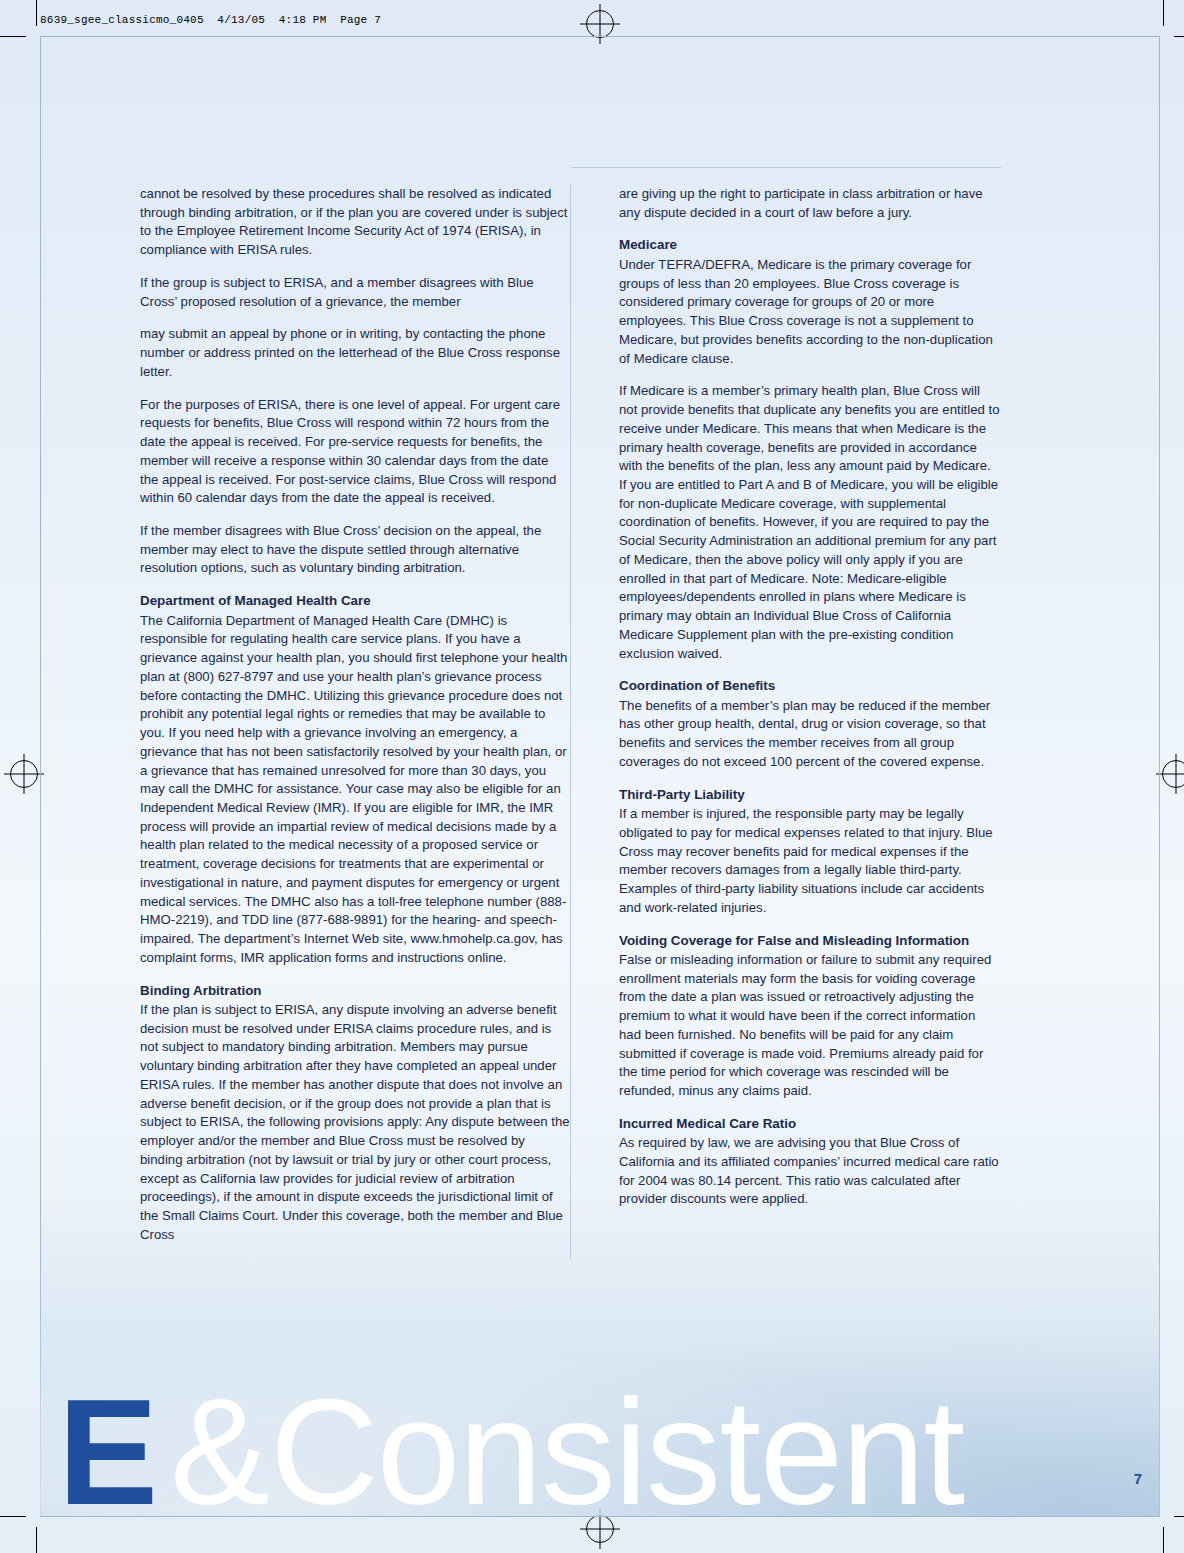8639_sgee_classicmo_0405 4/13/05 4:18 PM Page 7
cannot be resolved by these procedures shall be resolved as indicated through binding arbitration, or if the plan you are covered under is subject to the Employee Retirement Income Security Act of 1974 (ERISA), in compliance with ERISA rules.
If the group is subject to ERISA, and a member disagrees with Blue Cross’ proposed resolution of a grievance, the member
may submit an appeal by phone or in writing, by contacting the phone number or address printed on the letterhead of the Blue Cross response letter.
For the purposes of ERISA, there is one level of appeal. For urgent care requests for benefits, Blue Cross will respond within 72 hours from the date the appeal is received. For pre-service requests for benefits, the member will receive a response within 30 calendar days from the date the appeal is received. For post-service claims, Blue Cross will respond within 60 calendar days from the date the appeal is received.
If the member disagrees with Blue Cross’ decision on the appeal, the member may elect to have the dispute settled through alternative resolution options, such as voluntary binding arbitration.
Department of Managed Health Care
The California Department of Managed Health Care (DMHC) is responsible for regulating health care service plans. If you have a grievance against your health plan, you should first telephone your health plan at (800) 627-8797 and use your health plan’s grievance process before contacting the DMHC. Utilizing this grievance procedure does not prohibit any potential legal rights or remedies that may be available to you. If you need help with a grievance involving an emergency, a grievance that has not been satisfactorily resolved by your health plan, or a grievance that has remained unresolved for more than 30 days, you may call the DMHC for assistance. Your case may also be eligible for an Independent Medical Review (IMR). If you are eligible for IMR, the IMR process will provide an impartial review of medical decisions made by a health plan related to the medical necessity of a proposed service or treatment, coverage decisions for treatments that are experimental or investigational in nature, and payment disputes for emergency or urgent medical services. The DMHC also has a toll-free telephone number (888-HMO-2219), and TDD line (877-688-9891) for the hearing- and speech-impaired. The department’s Internet Web site, www.hmohelp.ca.gov, has complaint forms, IMR application forms and instructions online.
Binding Arbitration
If the plan is subject to ERISA, any dispute involving an adverse benefit decision must be resolved under ERISA claims procedure rules, and is not subject to mandatory binding arbitration. Members may pursue voluntary binding arbitration after they have completed an appeal under ERISA rules. If the member has another dispute that does not involve an adverse benefit decision, or if the group does not provide a plan that is subject to ERISA, the following provisions apply: Any dispute between the employer and/or the member and Blue Cross must be resolved by binding arbitration (not by lawsuit or trial by jury or other court process, except as California law provides for judicial review of arbitration proceedings), if the amount in dispute exceeds the jurisdictional limit of the Small Claims Court. Under this coverage, both the member and Blue Cross
are giving up the right to participate in class arbitration or have any dispute decided in a court of law before a jury.
Medicare
Under TEFRA/DEFRA, Medicare is the primary coverage for groups of less than 20 employees. Blue Cross coverage is considered primary coverage for groups of 20 or more employees. This Blue Cross coverage is not a supplement to Medicare, but provides benefits according to the non-duplication of Medicare clause.
If Medicare is a member’s primary health plan, Blue Cross will not provide benefits that duplicate any benefits you are entitled to receive under Medicare. This means that when Medicare is the primary health coverage, benefits are provided in accordance with the benefits of the plan, less any amount paid by Medicare. If you are entitled to Part A and B of Medicare, you will be eligible for non-duplicate Medicare coverage, with supplemental coordination of benefits. However, if you are required to pay the Social Security Administration an additional premium for any part of Medicare, then the above policy will only apply if you are enrolled in that part of Medicare. Note: Medicare-eligible employees/dependents enrolled in plans where Medicare is primary may obtain an Individual Blue Cross of California Medicare Supplement plan with the pre-existing condition exclusion waived.
Coordination of Benefits
The benefits of a member’s plan may be reduced if the member has other group health, dental, drug or vision coverage, so that benefits and services the member receives from all group coverages do not exceed 100 percent of the covered expense.
Third-Party Liability
If a member is injured, the responsible party may be legally obligated to pay for medical expenses related to that injury. Blue Cross may recover benefits paid for medical expenses if the member recovers damages from a legally liable third-party. Examples of third-party liability situations include car accidents and work-related injuries.
Voiding Coverage for False and Misleading Information
False or misleading information or failure to submit any required enrollment materials may form the basis for voiding coverage from the date a plan was issued or retroactively adjusting the premium to what it would have been if the correct information had been furnished. No benefits will be paid for any claim submitted if coverage is made void. Premiums already paid for the time period for which coverage was rescinded will be refunded, minus any claims paid.
Incurred Medical Care Ratio
As required by law, we are advising you that Blue Cross of California and its affiliated companies’ incurred medical care ratio for 2004 was 80.14 percent. This ratio was calculated after provider discounts were applied.
E & Consistent
7